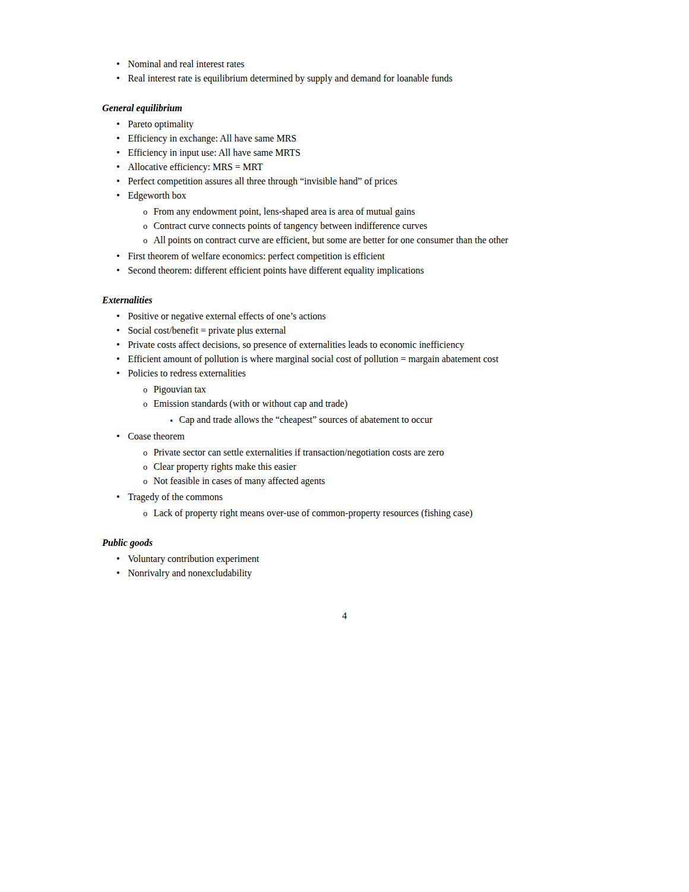Nominal and real interest rates
Real interest rate is equilibrium determined by supply and demand for loanable funds
General equilibrium
Pareto optimality
Efficiency in exchange: All have same MRS
Efficiency in input use: All have same MRTS
Allocative efficiency: MRS = MRT
Perfect competition assures all three through “invisible hand” of prices
Edgeworth box
From any endowment point, lens-shaped area is area of mutual gains
Contract curve connects points of tangency between indifference curves
All points on contract curve are efficient, but some are better for one consumer than the other
First theorem of welfare economics: perfect competition is efficient
Second theorem: different efficient points have different equality implications
Externalities
Positive or negative external effects of one’s actions
Social cost/benefit = private plus external
Private costs affect decisions, so presence of externalities leads to economic inefficiency
Efficient amount of pollution is where marginal social cost of pollution = margain abatement cost
Policies to redress externalities
Pigouvian tax
Emission standards (with or without cap and trade)
Cap and trade allows the “cheapest” sources of abatement to occur
Coase theorem
Private sector can settle externalities if transaction/negotiation costs are zero
Clear property rights make this easier
Not feasible in cases of many affected agents
Tragedy of the commons
Lack of property right means over-use of common-property resources (fishing case)
Public goods
Voluntary contribution experiment
Nonrivalry and nonexcludability
4